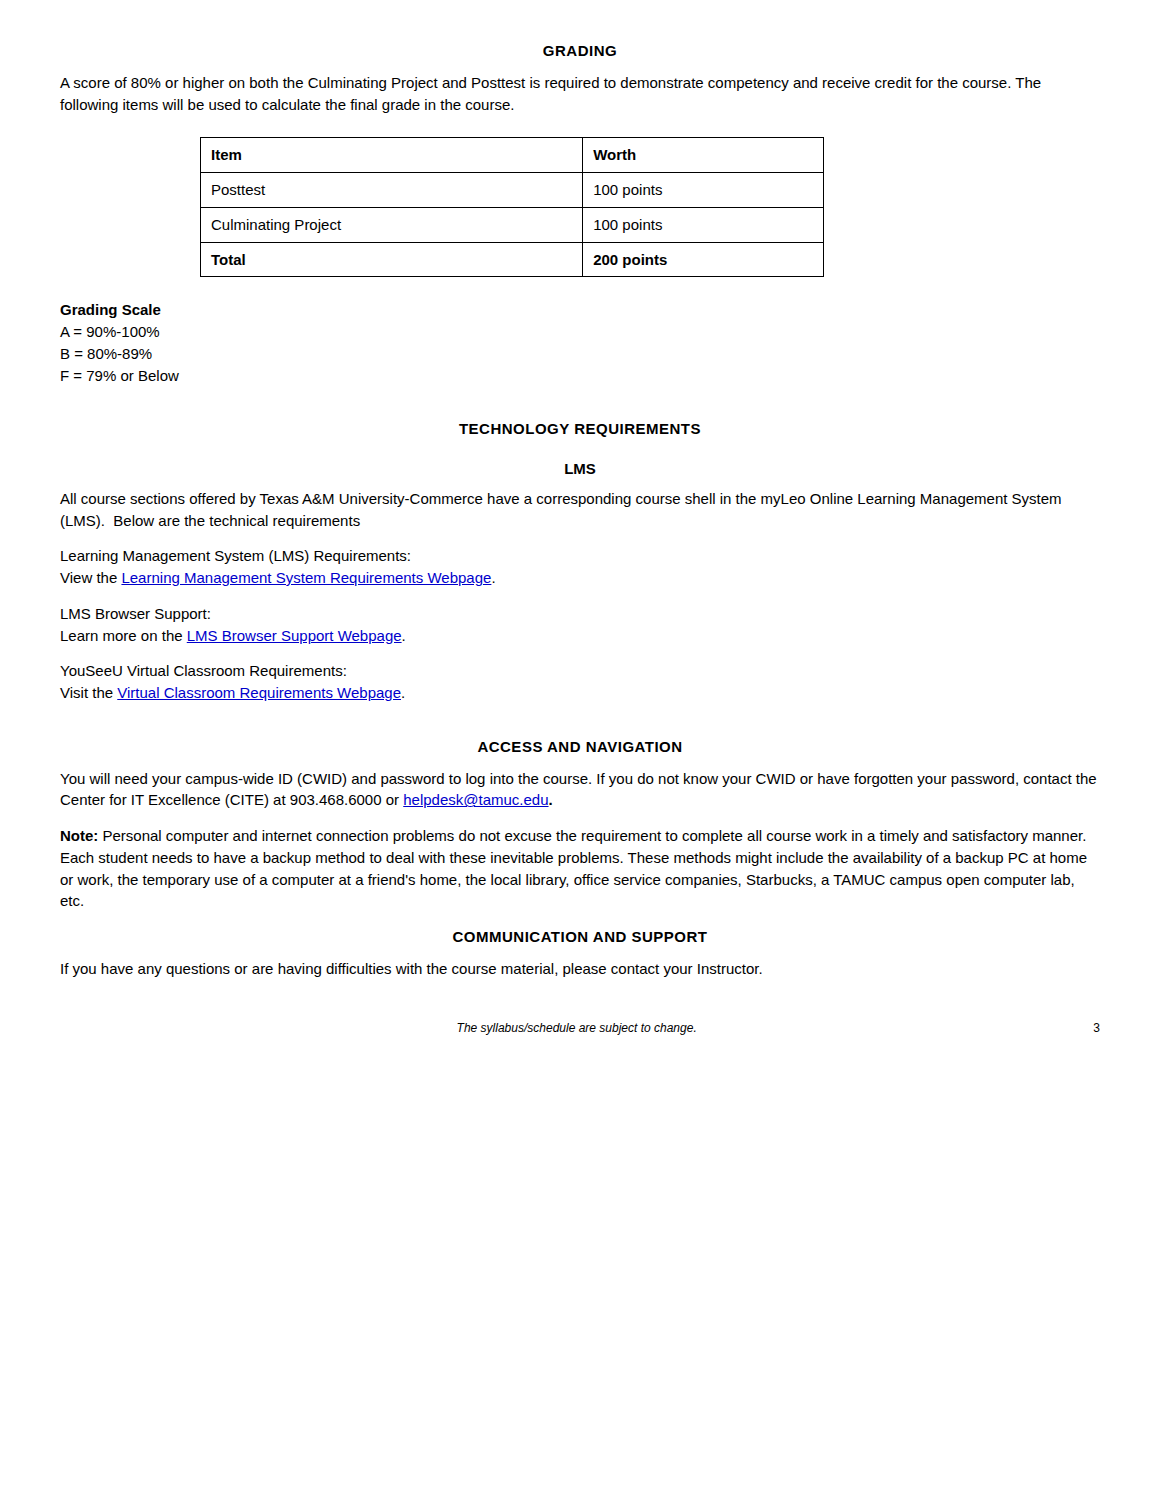GRADING
A score of 80% or higher on both the Culminating Project and Posttest is required to demonstrate competency and receive credit for the course. The following items will be used to calculate the final grade in the course.
| Item | Worth |
| --- | --- |
| Posttest | 100 points |
| Culminating Project | 100 points |
| Total | 200 points |
Grading Scale
A = 90%-100%
B = 80%-89%
F = 79% or Below
TECHNOLOGY REQUIREMENTS
LMS
All course sections offered by Texas A&M University-Commerce have a corresponding course shell in the myLeo Online Learning Management System (LMS). Below are the technical requirements
Learning Management System (LMS) Requirements:
View the Learning Management System Requirements Webpage.
LMS Browser Support:
Learn more on the LMS Browser Support Webpage.
YouSeeU Virtual Classroom Requirements:
Visit the Virtual Classroom Requirements Webpage.
ACCESS AND NAVIGATION
You will need your campus-wide ID (CWID) and password to log into the course. If you do not know your CWID or have forgotten your password, contact the Center for IT Excellence (CITE) at 903.468.6000 or helpdesk@tamuc.edu.
Note: Personal computer and internet connection problems do not excuse the requirement to complete all course work in a timely and satisfactory manner. Each student needs to have a backup method to deal with these inevitable problems. These methods might include the availability of a backup PC at home or work, the temporary use of a computer at a friend's home, the local library, office service companies, Starbucks, a TAMUC campus open computer lab, etc.
COMMUNICATION AND SUPPORT
If you have any questions or are having difficulties with the course material, please contact your Instructor.
The syllabus/schedule are subject to change. 3